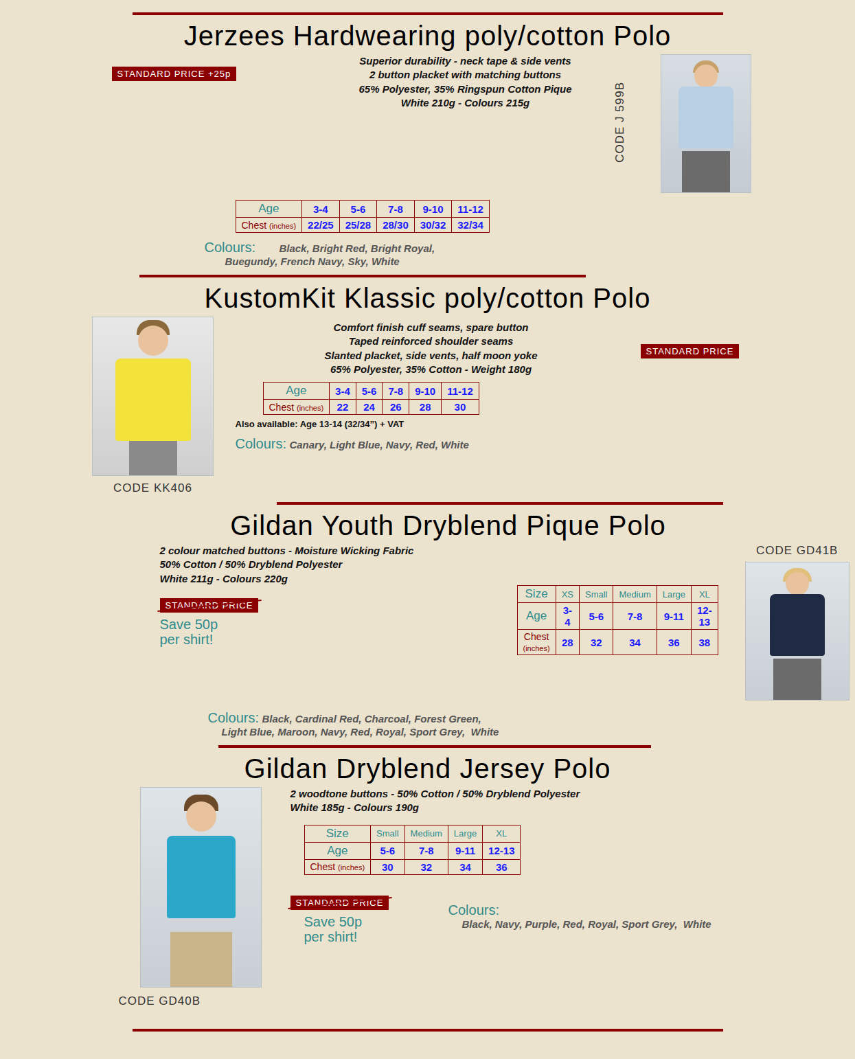Jerzees Hardwearing poly/cotton Polo
STANDARD PRICE +25p
Superior durability - neck tape & side vents
2 button placket with matching buttons
65% Polyester, 35% Ringspun Cotton Pique
White 210g - Colours 215g
CODE J 599B
| Age | 3-4 | 5-6 | 7-8 | 9-10 | 11-12 |
| Chest (inches) | 22/25 | 25/28 | 28/30 | 30/32 | 32/34 |
Colours: Black, Bright Red, Bright Royal,
Buegundy, French Navy, Sky, White
KustomKit Klassic poly/cotton Polo
CODE KK406
Comfort finish cuff seams, spare button
Taped reinforced shoulder seams
Slanted placket, side vents, half moon yoke
65% Polyester, 35% Cotton - Weight 180g
| Age | 3-4 | 5-6 | 7-8 | 9-10 | 11-12 |
| Chest (inches) | 22 | 24 | 26 | 28 | 30 |
Also available: Age 13-14 (32/34”) + VAT
Colours: Canary, Light Blue, Navy, Red, White
STANDARD PRICE
Gildan Youth Dryblend Pique Polo
2 colour matched buttons - Moisture Wicking Fabric
50% Cotton / 50% Dryblend Polyester
White 211g - Colours 220g
STANDARD PRICE
Save 50p
per shirt!
| Size | XS | Small | Medium | Large | XL |
| Age | 3-4 | 5-6 | 7-8 | 9-11 | 12-13 |
| Chest (inches) | 28 | 32 | 34 | 36 | 38 |
CODE GD41B
Colours: Black, Cardinal Red, Charcoal, Forest Green,
Light Blue, Maroon, Navy, Red, Royal, Sport Grey, White
Gildan Dryblend Jersey Polo
CODE GD40B
2 woodtone buttons - 50% Cotton / 50% Dryblend Polyester
White 185g - Colours 190g
| Size | Small | Medium | Large | XL |
| Age | 5-6 | 7-8 | 9-11 | 12-13 |
| Chest (inches) | 30 | 32 | 34 | 36 |
STANDARD PRICE
Save 50p
per shirt!
Colours:
Black, Navy, Purple, Red, Royal, Sport Grey, White